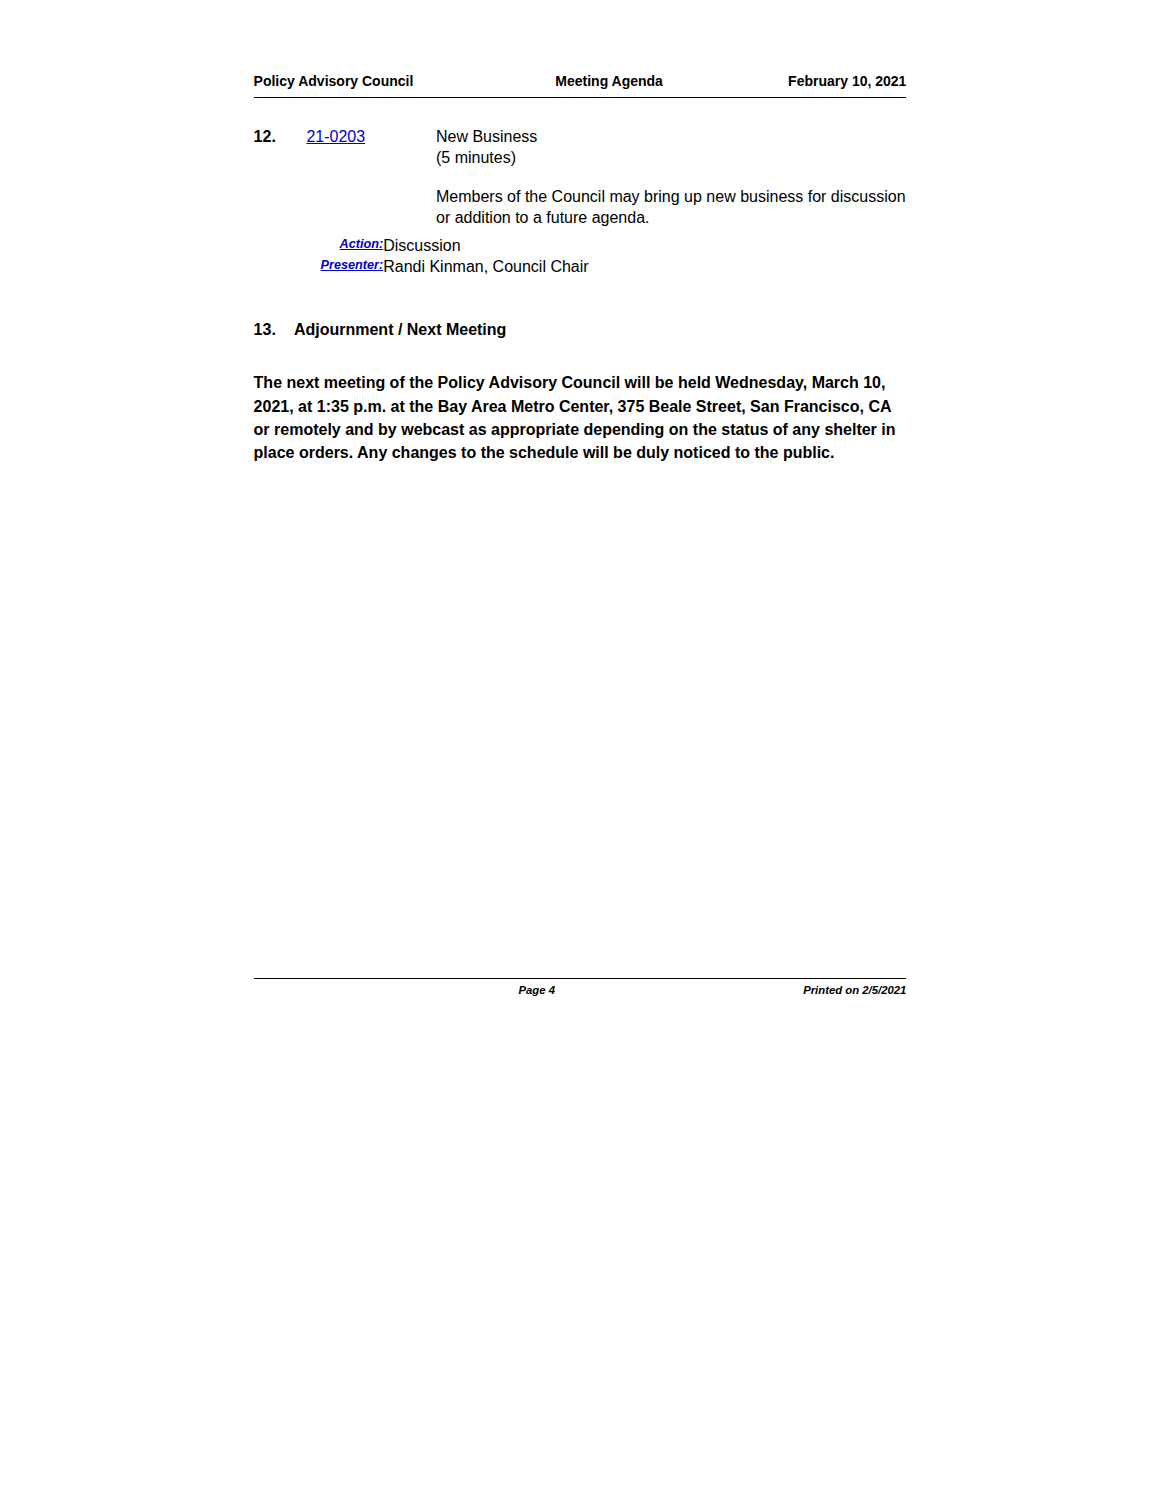Policy Advisory Council
Meeting Agenda
February 10, 2021
| 12. | 21-0203 | New Business (5 minutes) Members of the Council may bring up new business for discussion or addition to a future agenda. |
| Action: | Discussion |
| Presenter: | Randi Kinman, Council Chair |
13. Adjournment / Next Meeting
The next meeting of the Policy Advisory Council will be held Wednesday, March 10, 2021, at 1:35 p.m. at the Bay Area Metro Center, 375 Beale Street, San Francisco, CA or remotely and by webcast as appropriate depending on the status of any shelter in place orders. Any changes to the schedule will be duly noticed to the public.
Page 4
Printed on 2/5/2021